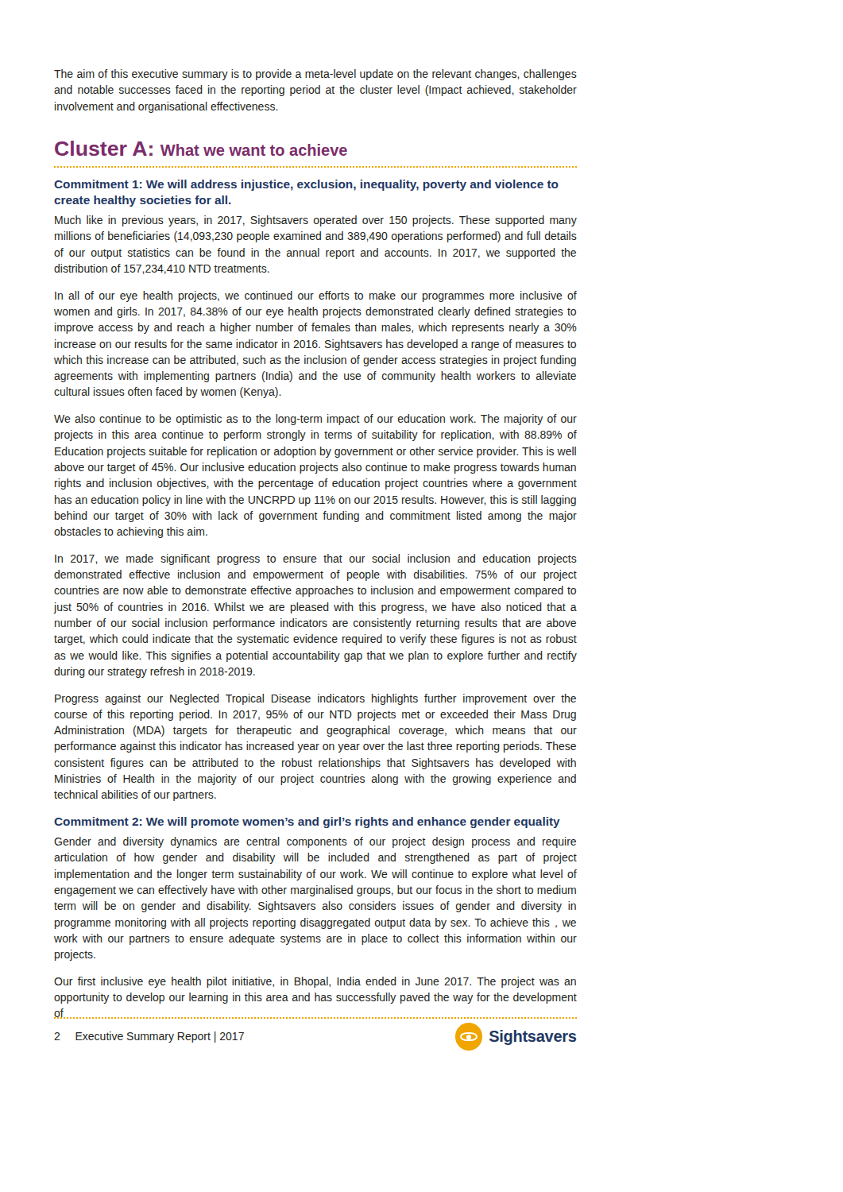The aim of this executive summary is to provide a meta-level update on the relevant changes, challenges and notable successes faced in the reporting period at the cluster level (Impact achieved, stakeholder involvement and organisational effectiveness.
Cluster A: What we want to achieve
Commitment 1: We will address injustice, exclusion, inequality, poverty and violence to create healthy societies for all.
Much like in previous years, in 2017, Sightsavers operated over 150 projects. These supported many millions of beneficiaries (14,093,230 people examined and 389,490 operations performed) and full details of our output statistics can be found in the annual report and accounts. In 2017, we supported the distribution of 157,234,410 NTD treatments.
In all of our eye health projects, we continued our efforts to make our programmes more inclusive of women and girls. In 2017, 84.38% of our eye health projects demonstrated clearly defined strategies to improve access by and reach a higher number of females than males, which represents nearly a 30% increase on our results for the same indicator in 2016. Sightsavers has developed a range of measures to which this increase can be attributed, such as the inclusion of gender access strategies in project funding agreements with implementing partners (India) and the use of community health workers to alleviate cultural issues often faced by women (Kenya).
We also continue to be optimistic as to the long-term impact of our education work. The majority of our projects in this area continue to perform strongly in terms of suitability for replication, with 88.89% of Education projects suitable for replication or adoption by government or other service provider. This is well above our target of 45%. Our inclusive education projects also continue to make progress towards human rights and inclusion objectives, with the percentage of education project countries where a government has an education policy in line with the UNCRPD up 11% on our 2015 results. However, this is still lagging behind our target of 30% with lack of government funding and commitment listed among the major obstacles to achieving this aim.
In 2017, we made significant progress to ensure that our social inclusion and education projects demonstrated effective inclusion and empowerment of people with disabilities. 75% of our project countries are now able to demonstrate effective approaches to inclusion and empowerment compared to just 50% of countries in 2016. Whilst we are pleased with this progress, we have also noticed that a number of our social inclusion performance indicators are consistently returning results that are above target, which could indicate that the systematic evidence required to verify these figures is not as robust as we would like. This signifies a potential accountability gap that we plan to explore further and rectify during our strategy refresh in 2018-2019.
Progress against our Neglected Tropical Disease indicators highlights further improvement over the course of this reporting period. In 2017, 95% of our NTD projects met or exceeded their Mass Drug Administration (MDA) targets for therapeutic and geographical coverage, which means that our performance against this indicator has increased year on year over the last three reporting periods. These consistent figures can be attributed to the robust relationships that Sightsavers has developed with Ministries of Health in the majority of our project countries along with the growing experience and technical abilities of our partners.
Commitment 2: We will promote women’s and girl’s rights and enhance gender equality
Gender and diversity dynamics are central components of our project design process and require articulation of how gender and disability will be included and strengthened as part of project implementation and the longer term sustainability of our work. We will continue to explore what level of engagement we can effectively have with other marginalised groups, but our focus in the short to medium term will be on gender and disability. Sightsavers also considers issues of gender and diversity in programme monitoring with all projects reporting disaggregated output data by sex. To achieve this，we work with our partners to ensure adequate systems are in place to collect this information within our projects.
Our first inclusive eye health pilot initiative, in Bhopal, India ended in June 2017. The project was an opportunity to develop our learning in this area and has successfully paved the way for the development of
2 Executive Summary Report | 2017
Sightsavers